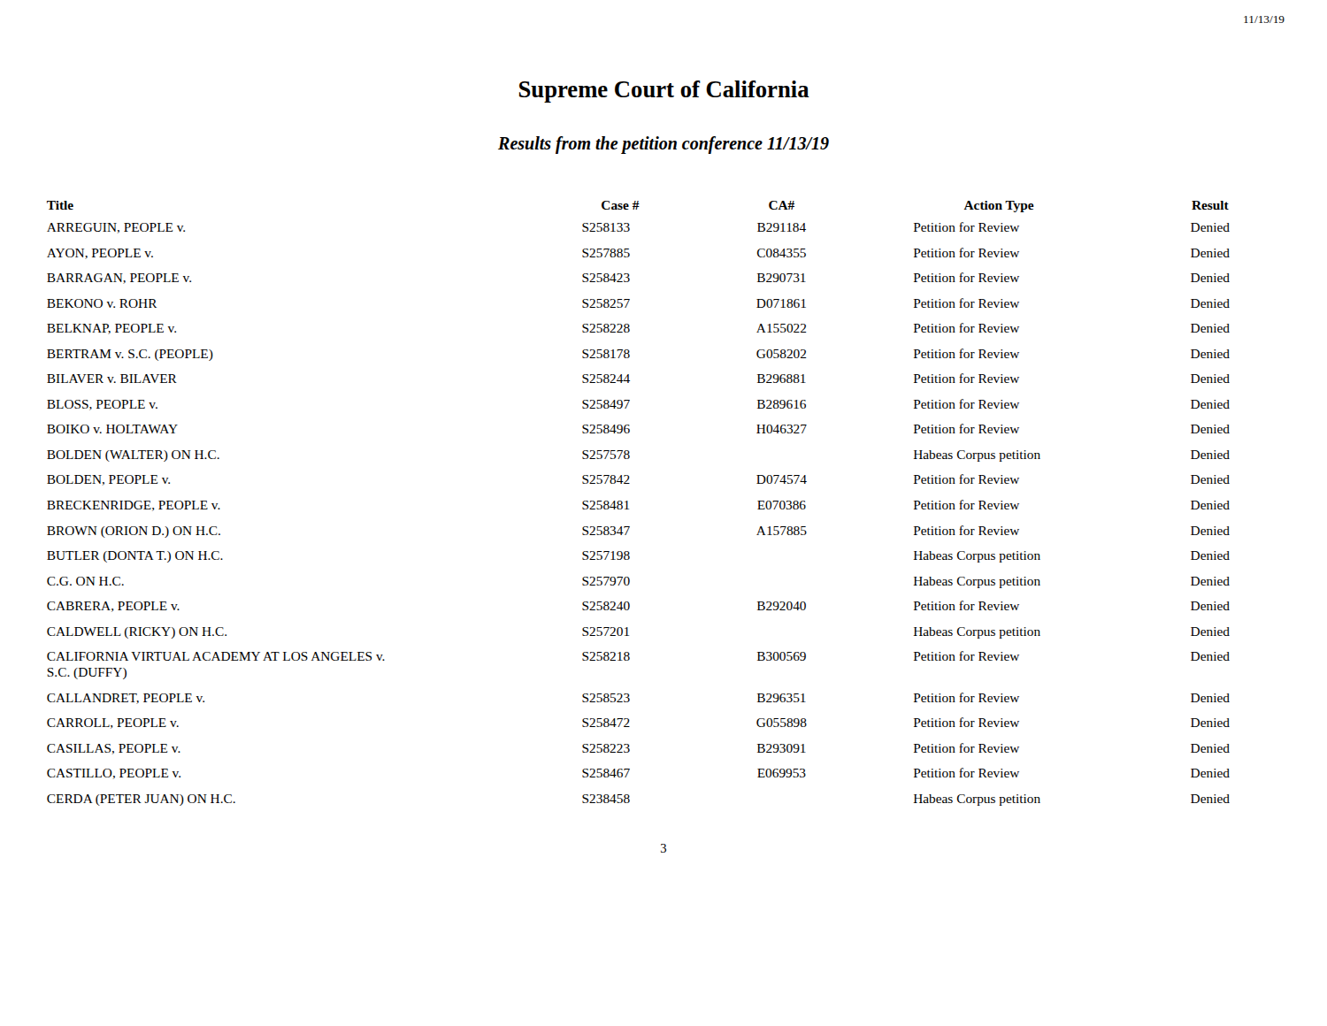11/13/19
Supreme Court of California
Results from the petition conference 11/13/19
| Title | Case # | CA# | Action Type | Result |
| --- | --- | --- | --- | --- |
| ARREGUIN, PEOPLE v. | S258133 | B291184 | Petition for Review | Denied |
| AYON, PEOPLE v. | S257885 | C084355 | Petition for Review | Denied |
| BARRAGAN, PEOPLE v. | S258423 | B290731 | Petition for Review | Denied |
| BEKONO v. ROHR | S258257 | D071861 | Petition for Review | Denied |
| BELKNAP, PEOPLE v. | S258228 | A155022 | Petition for Review | Denied |
| BERTRAM v. S.C. (PEOPLE) | S258178 | G058202 | Petition for Review | Denied |
| BILAVER v. BILAVER | S258244 | B296881 | Petition for Review | Denied |
| BLOSS, PEOPLE v. | S258497 | B289616 | Petition for Review | Denied |
| BOIKO v. HOLTAWAY | S258496 | H046327 | Petition for Review | Denied |
| BOLDEN (WALTER) ON H.C. | S257578 | | Habeas Corpus petition | Denied |
| BOLDEN, PEOPLE v. | S257842 | D074574 | Petition for Review | Denied |
| BRECKENRIDGE, PEOPLE v. | S258481 | E070386 | Petition for Review | Denied |
| BROWN (ORION D.) ON H.C. | S258347 | A157885 | Petition for Review | Denied |
| BUTLER (DONTA T.) ON H.C. | S257198 | | Habeas Corpus petition | Denied |
| C.G. ON H.C. | S257970 | | Habeas Corpus petition | Denied |
| CABRERA, PEOPLE v. | S258240 | B292040 | Petition for Review | Denied |
| CALDWELL (RICKY) ON H.C. | S257201 | | Habeas Corpus petition | Denied |
| CALIFORNIA VIRTUAL ACADEMY AT LOS ANGELES v. S.C. (DUFFY) | S258218 | B300569 | Petition for Review | Denied |
| CALLANDRET, PEOPLE v. | S258523 | B296351 | Petition for Review | Denied |
| CARROLL, PEOPLE v. | S258472 | G055898 | Petition for Review | Denied |
| CASILLAS, PEOPLE v. | S258223 | B293091 | Petition for Review | Denied |
| CASTILLO, PEOPLE v. | S258467 | E069953 | Petition for Review | Denied |
| CERDA (PETER JUAN) ON H.C. | S238458 | | Habeas Corpus petition | Denied |
3